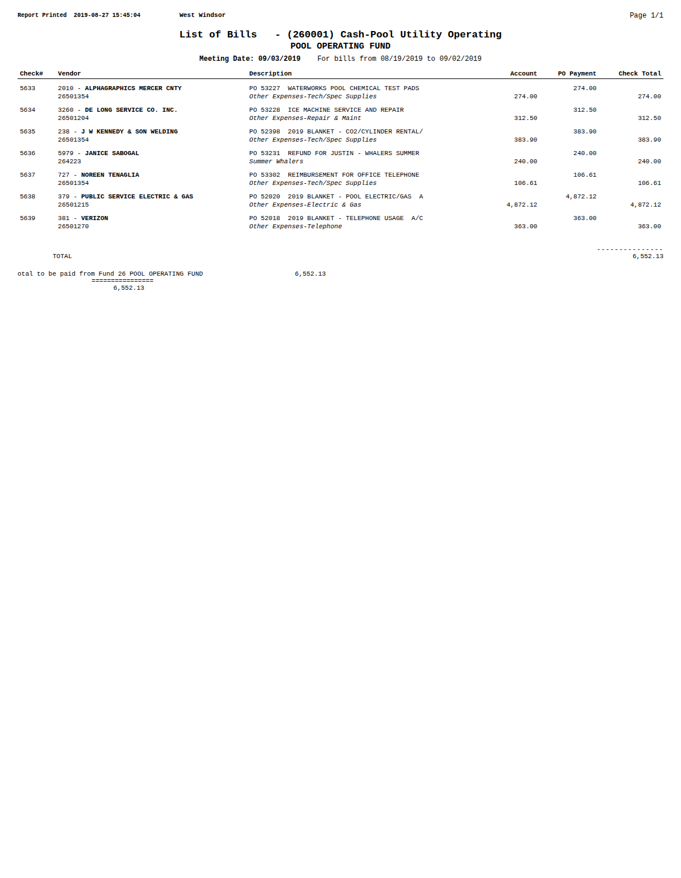Report Printed 2019-08-27 15:45:04 West Windsor Page 1/1
List of Bills - (260001) Cash-Pool Utility Operating
POOL OPERATING FUND
Meeting Date: 09/03/2019 For bills from 08/19/2019 to 09/02/2019
| Check# | Vendor | Description | Account | PO Payment | Check Total |
| --- | --- | --- | --- | --- | --- |
| 5633 | 2010 - ALPHAGRAPHICS MERCER CNTY | PO 53227 WATERWORKS POOL CHEMICAL TEST PADS | | 274.00 | |
| | 26501354 | Other Expenses-Tech/Spec Supplies | 274.00 | | 274.00 |
| 5634 | 3260 - DE LONG SERVICE CO. INC. | PO 53228 ICE MACHINE SERVICE AND REPAIR | | 312.50 | |
| | 26501204 | Other Expenses-Repair & Maint | 312.50 | | 312.50 |
| 5635 | 238 - J W KENNEDY & SON WELDING | PO 52398 2019 BLANKET - CO2/CYLINDER RENTAL/ | | 383.90 | |
| | 26501354 | Other Expenses-Tech/Spec Supplies | 383.90 | | 383.90 |
| 5636 | 5979 - JANICE SABOGAL | PO 53231 REFUND FOR JUSTIN - WHALERS SUMMER | | 240.00 | |
| | 264223 | Summer Whalers | 240.00 | | 240.00 |
| 5637 | 727 - NOREEN TENAGLIA | PO 53302 REIMBURSEMENT FOR OFFICE TELEPHONE | | 106.61 | |
| | 26501354 | Other Expenses-Tech/Spec Supplies | 106.61 | | 106.61 |
| 5638 | 379 - PUBLIC SERVICE ELECTRIC & GAS | PO 52020 2019 BLANKET - POOL ELECTRIC/GAS A | | 4,872.12 | |
| | 26501215 | Other Expenses-Electric & Gas | 4,872.12 | | 4,872.12 |
| 5639 | 381 - VERIZON | PO 52018 2019 BLANKET - TELEPHONE USAGE A/C | | 363.00 | |
| | 26501270 | Other Expenses-Telephone | 363.00 | | 363.00 |
---------------
TOTAL 6,552.13
otal to be paid from Fund 26 POOL OPERATING FUND 6,552.13
================
6,552.13